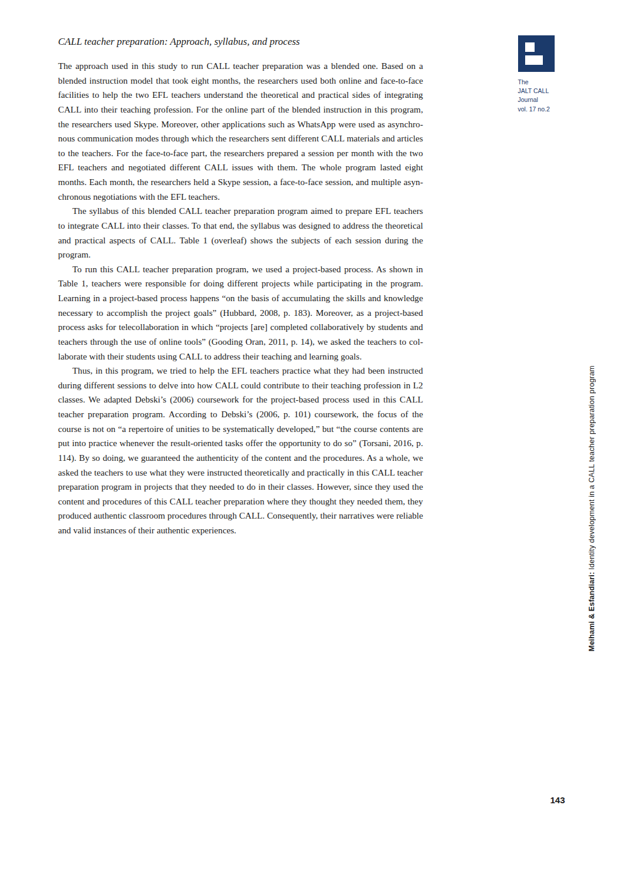The
JALT CALL
Journal
vol. 17 no.2
Meihami & Esfandiari: Identity development in a CALL teacher preparation program
CALL teacher preparation: Approach, syllabus, and process
The approach used in this study to run CALL teacher preparation was a blended one. Based on a blended instruction model that took eight months, the researchers used both online and face-to-face facilities to help the two EFL teachers understand the theoretical and practical sides of integrating CALL into their teaching profession. For the online part of the blended instruction in this program, the researchers used Skype. Moreover, other applications such as WhatsApp were used as asynchronous communication modes through which the researchers sent different CALL materials and articles to the teachers. For the face-to-face part, the researchers prepared a session per month with the two EFL teachers and negotiated different CALL issues with them. The whole program lasted eight months. Each month, the researchers held a Skype session, a face-to-face session, and multiple asynchronous negotiations with the EFL teachers.
The syllabus of this blended CALL teacher preparation program aimed to prepare EFL teachers to integrate CALL into their classes. To that end, the syllabus was designed to address the theoretical and practical aspects of CALL. Table 1 (overleaf) shows the subjects of each session during the program.
To run this CALL teacher preparation program, we used a project-based process. As shown in Table 1, teachers were responsible for doing different projects while participating in the program. Learning in a project-based process happens “on the basis of accumulating the skills and knowledge necessary to accomplish the project goals” (Hubbard, 2008, p. 183). Moreover, as a project-based process asks for telecollaboration in which “projects [are] completed collaboratively by students and teachers through the use of online tools” (Gooding Oran, 2011, p. 14), we asked the teachers to collaborate with their students using CALL to address their teaching and learning goals.
Thus, in this program, we tried to help the EFL teachers practice what they had been instructed during different sessions to delve into how CALL could contribute to their teaching profession in L2 classes. We adapted Debski’s (2006) coursework for the project-based process used in this CALL teacher preparation program. According to Debski’s (2006, p. 101) coursework, the focus of the course is not on “a repertoire of unities to be systematically developed,” but “the course contents are put into practice whenever the result-oriented tasks offer the opportunity to do so” (Torsani, 2016, p. 114). By so doing, we guaranteed the authenticity of the content and the procedures. As a whole, we asked the teachers to use what they were instructed theoretically and practically in this CALL teacher preparation program in projects that they needed to do in their classes. However, since they used the content and procedures of this CALL teacher preparation where they thought they needed them, they produced authentic classroom procedures through CALL. Consequently, their narratives were reliable and valid instances of their authentic experiences.
143